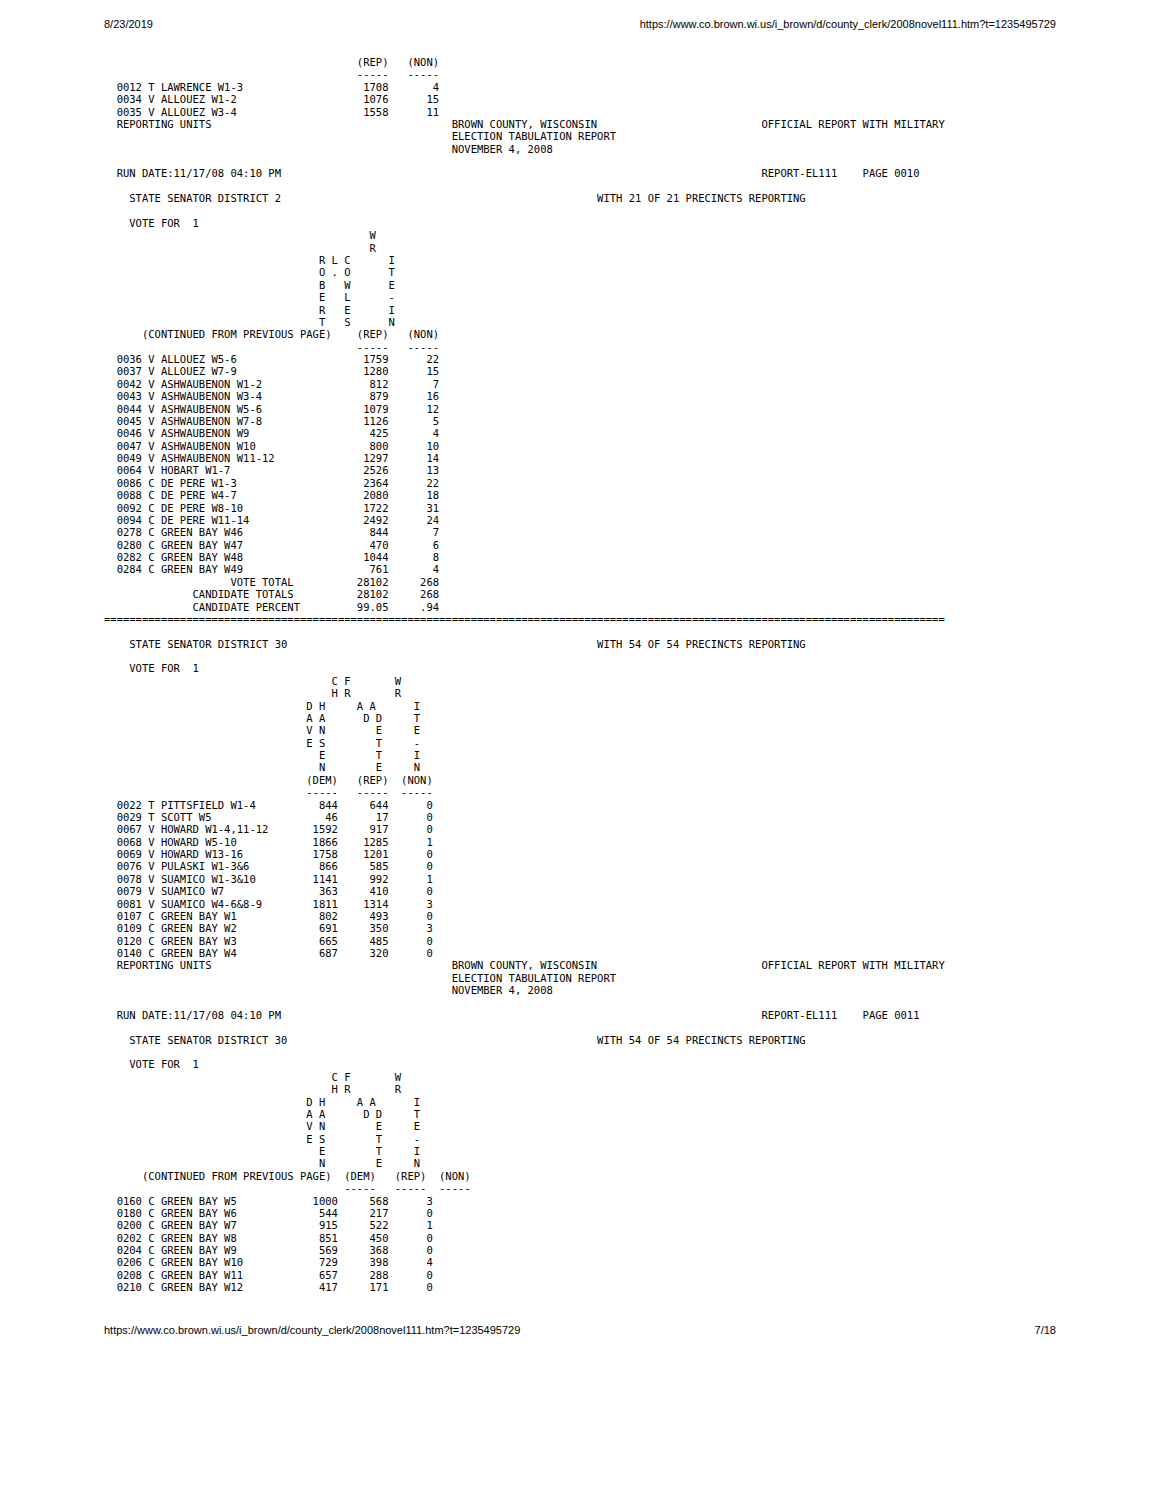8/23/2019 https://www.co.brown.wi.us/i_brown/d/county_clerk/2008novel111.htm?t=1235495729
                                        (REP)   (NON)
                                        -----   -----
  0012 T LAWRENCE W1-3                   1708       4
  0034 V ALLOUEZ W1-2                    1076      15
  0035 V ALLOUEZ W3-4                    1558      11
  REPORTING UNITS                                      BROWN COUNTY, WISCONSIN                          OFFICIAL REPORT WITH MILITARY
                                                       ELECTION TABULATION REPORT
                                                       NOVEMBER 4, 2008

  RUN DATE:11/17/08 04:10 PM                                                                            REPORT-EL111    PAGE 0010

    STATE SENATOR DISTRICT 2                                                  WITH 21 OF 21 PRECINCTS REPORTING

    VOTE FOR  1
                                          W
                                          R
                                  R L C      I
                                  O . O      T
                                  B   W      E
                                  E   L      -
                                  R   E      I
                                  T   S      N
      (CONTINUED FROM PREVIOUS PAGE)    (REP)   (NON)
                                        -----   -----
  0036 V ALLOUEZ W5-6                    1759      22
  0037 V ALLOUEZ W7-9                    1280      15
  0042 V ASHWAUBENON W1-2                 812       7
  0043 V ASHWAUBENON W3-4                 879      16
  0044 V ASHWAUBENON W5-6                1079      12
  0045 V ASHWAUBENON W7-8                1126       5
  0046 V ASHWAUBENON W9                   425       4
  0047 V ASHWAUBENON W10                  800      10
  0049 V ASHWAUBENON W11-12              1297      14
  0064 V HOBART W1-7                     2526      13
  0086 C DE PERE W1-3                    2364      22
  0088 C DE PERE W4-7                    2080      18
  0092 C DE PERE W8-10                   1722      31
  0094 C DE PERE W11-14                  2492      24
  0278 C GREEN BAY W46                    844       7
  0280 C GREEN BAY W47                    470       6
  0282 C GREEN BAY W48                   1044       8
  0284 C GREEN BAY W49                    761       4
                    VOTE TOTAL          28102     268
              CANDIDATE TOTALS          28102     268
              CANDIDATE PERCENT         99.05     .94
=====================================================================================================================================

    STATE SENATOR DISTRICT 30                                                 WITH 54 OF 54 PRECINCTS REPORTING

    VOTE FOR  1
                                    C F       W
                                    H R       R
                                D H     A A      I
                                A A      D D     T
                                V N        E     E
                                E S        T     -
                                  E        T     I
                                  N        E     N
                                (DEM)   (REP)  (NON)
                                -----   -----  -----
  0022 T PITTSFIELD W1-4          844     644      0
  0029 T SCOTT W5                  46      17      0
  0067 V HOWARD W1-4,11-12       1592     917      0
  0068 V HOWARD W5-10            1866    1285      1
  0069 V HOWARD W13-16           1758    1201      0
  0076 V PULASKI W1-3&6           866     585      0
  0078 V SUAMICO W1-3&10         1141     992      1
  0079 V SUAMICO W7               363     410      0
  0081 V SUAMICO W4-6&8-9        1811    1314      3
  0107 C GREEN BAY W1             802     493      0
  0109 C GREEN BAY W2             691     350      3
  0120 C GREEN BAY W3             665     485      0
  0140 C GREEN BAY W4             687     320      0
  REPORTING UNITS                                      BROWN COUNTY, WISCONSIN                          OFFICIAL REPORT WITH MILITARY
                                                       ELECTION TABULATION REPORT
                                                       NOVEMBER 4, 2008

  RUN DATE:11/17/08 04:10 PM                                                                            REPORT-EL111    PAGE 0011

    STATE SENATOR DISTRICT 30                                                 WITH 54 OF 54 PRECINCTS REPORTING

    VOTE FOR  1
                                    C F       W
                                    H R       R
                                D H     A A      I
                                A A      D D     T
                                V N        E     E
                                E S        T     -
                                  E        T     I
                                  N        E     N
      (CONTINUED FROM PREVIOUS PAGE)  (DEM)   (REP)  (NON)
                                      -----   -----  -----
  0160 C GREEN BAY W5            1000     568      3
  0180 C GREEN BAY W6             544     217      0
  0200 C GREEN BAY W7             915     522      1
  0202 C GREEN BAY W8             851     450      0
  0204 C GREEN BAY W9             569     368      0
  0206 C GREEN BAY W10            729     398      4
  0208 C GREEN BAY W11            657     288      0
  0210 C GREEN BAY W12            417     171      0
https://www.co.brown.wi.us/i_brown/d/county_clerk/2008novel111.htm?t=1235495729 7/18